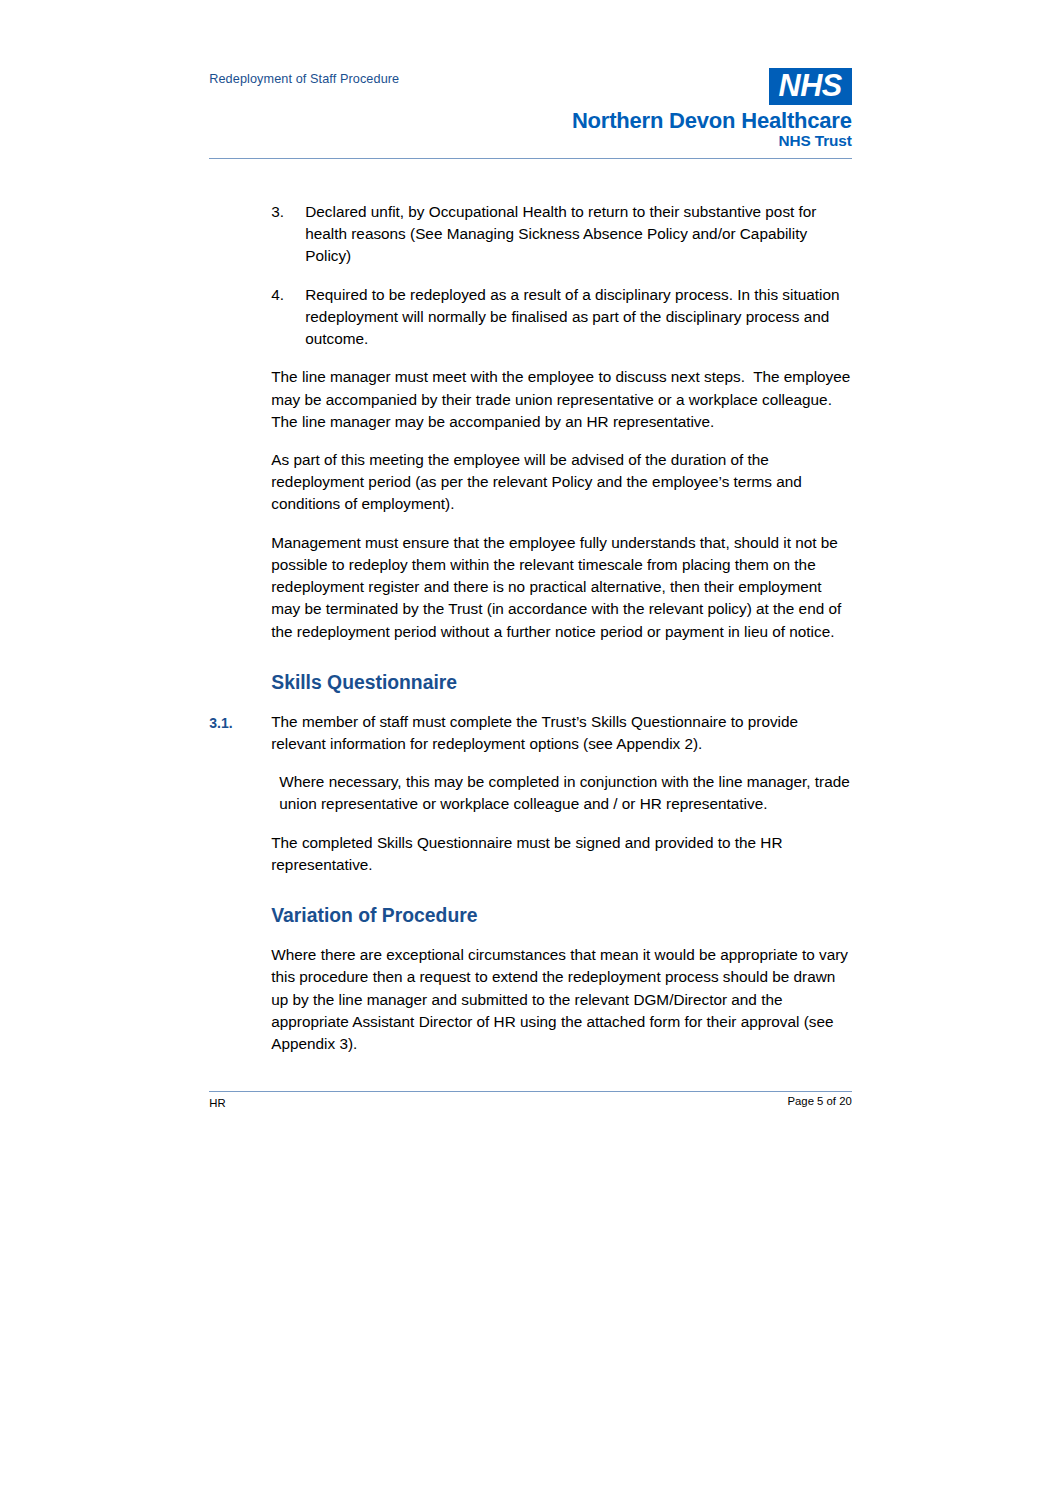Redeployment of Staff Procedure
NHS
Northern Devon Healthcare
NHS Trust
3. Declared unfit, by Occupational Health to return to their substantive post for health reasons (See Managing Sickness Absence Policy and/or Capability Policy)
4. Required to be redeployed as a result of a disciplinary process. In this situation redeployment will normally be finalised as part of the disciplinary process and outcome.
The line manager must meet with the employee to discuss next steps. The employee may be accompanied by their trade union representative or a workplace colleague. The line manager may be accompanied by an HR representative.
As part of this meeting the employee will be advised of the duration of the redeployment period (as per the relevant Policy and the employee’s terms and conditions of employment).
Management must ensure that the employee fully understands that, should it not be possible to redeploy them within the relevant timescale from placing them on the redeployment register and there is no practical alternative, then their employment may be terminated by the Trust (in accordance with the relevant policy) at the end of the redeployment period without a further notice period or payment in lieu of notice.
Skills Questionnaire
3.1.
The member of staff must complete the Trust’s Skills Questionnaire to provide relevant information for redeployment options (see Appendix 2).
Where necessary, this may be completed in conjunction with the line manager, trade union representative or workplace colleague and / or HR representative.
The completed Skills Questionnaire must be signed and provided to the HR representative.
Variation of Procedure
Where there are exceptional circumstances that mean it would be appropriate to vary this procedure then a request to extend the redeployment process should be drawn up by the line manager and submitted to the relevant DGM/Director and the appropriate Assistant Director of HR using the attached form for their approval (see Appendix 3).
HR
Page 5 of 20